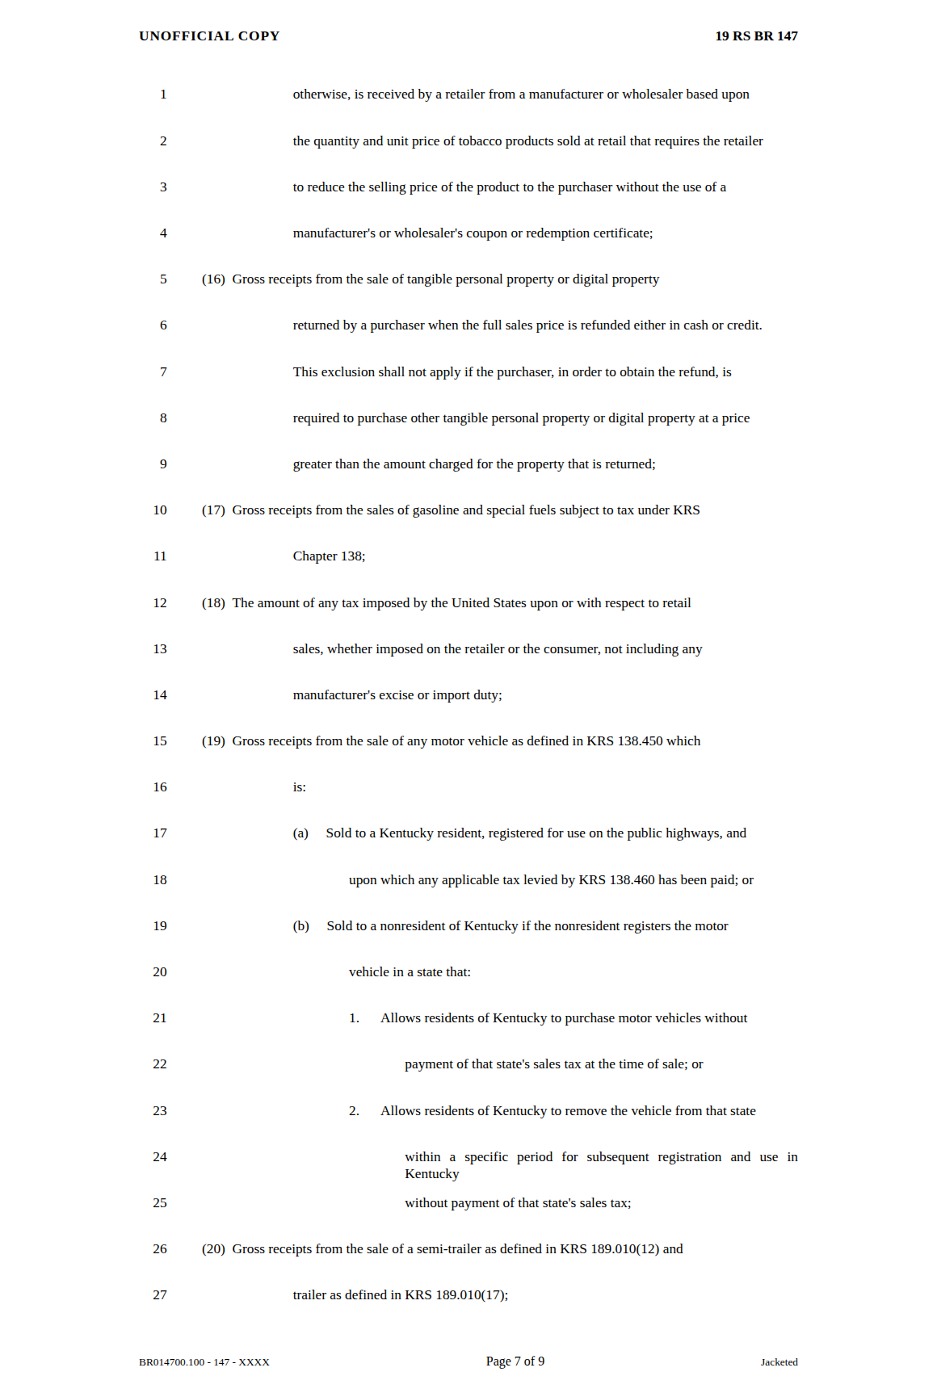UNOFFICIAL COPY 19 RS BR 147
otherwise, is received by a retailer from a manufacturer or wholesaler based upon
the quantity and unit price of tobacco products sold at retail that requires the retailer
to reduce the selling price of the product to the purchaser without the use of a
manufacturer's or wholesaler's coupon or redemption certificate;
(16) Gross receipts from the sale of tangible personal property or digital property
returned by a purchaser when the full sales price is refunded either in cash or credit.
This exclusion shall not apply if the purchaser, in order to obtain the refund, is
required to purchase other tangible personal property or digital property at a price
greater than the amount charged for the property that is returned;
(17) Gross receipts from the sales of gasoline and special fuels subject to tax under KRS
Chapter 138;
(18) The amount of any tax imposed by the United States upon or with respect to retail
sales, whether imposed on the retailer or the consumer, not including any
manufacturer's excise or import duty;
(19) Gross receipts from the sale of any motor vehicle as defined in KRS 138.450 which
is:
(a) Sold to a Kentucky resident, registered for use on the public highways, and
upon which any applicable tax levied by KRS 138.460 has been paid; or
(b) Sold to a nonresident of Kentucky if the nonresident registers the motor
vehicle in a state that:
1. Allows residents of Kentucky to purchase motor vehicles without
payment of that state's sales tax at the time of sale; or
2. Allows residents of Kentucky to remove the vehicle from that state
within a specific period for subsequent registration and use in Kentucky
without payment of that state's sales tax;
(20) Gross receipts from the sale of a semi-trailer as defined in KRS 189.010(12) and
trailer as defined in KRS 189.010(17);
BR014700.100 - 147 - XXXX Page 7 of 9 Jacketed